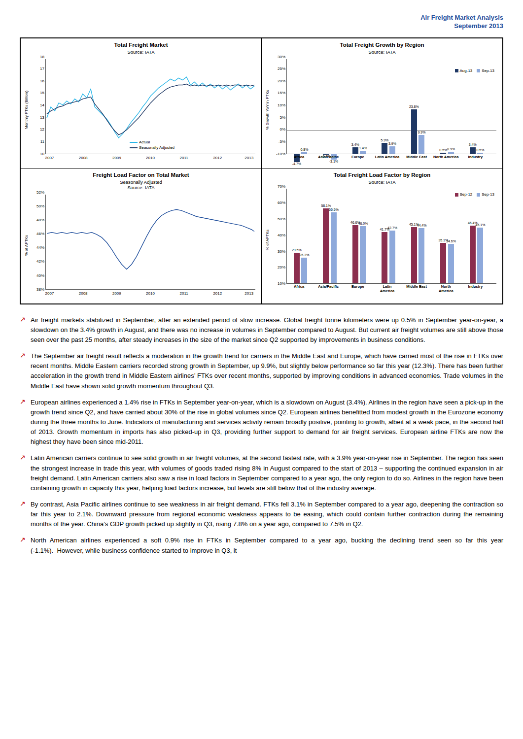Air Freight Market Analysis
September 2013
| Total Freight Market Source: IATA Monthly FTKs (Billion) 18 17 16 15 14 13 12 11 10 Actual Seasonally Adjusted 2007 2008 2009 2010 2011 2012 2013 | Total Freight Growth by Region Source: IATA % Growth YoY in FTKs 30% 25% 20% 15% 10% 5% 0% -5% -10% Aug-13 Sep-13 -4.7% 0.8% -0.4% -3.1% 3.4% 1.4% 5.9% 3.9% 23.8% 9.9% 0.5% 0.9% 3.4% 0.5% Africa Asia/Pacific Europe Latin America Middle East North America Industry |
| Freight Load Factor on Total Market Seasonally Adjusted Source: IATA % of AFTKs 52% 50% 48% 46% 44% 42% 40% 38% 2007 2008 2009 2010 2011 2012 2013 | Total Freight Load Factor by Region Source: IATA % of AFTKs 70% 60% 50% 40% 30% 20% 10% Sep-12 Sep-13 29.5% 26.3% 58.1% 55.5% 46.6% 46.0% 41.7% 42.7% 45.1% 44.4% 35.1% 34.6% 46.4% 45.1% Africa Asia/Pacific Europe Latin America Middle East North America Industry |
Air freight markets stabilized in September, after an extended period of slow increase. Global freight tonne kilometers were up 0.5% in September year-on-year, a slowdown on the 3.4% growth in August, and there was no increase in volumes in September compared to August. But current air freight volumes are still above those seen over the past 25 months, after steady increases in the size of the market since Q2 supported by improvements in business conditions.
The September air freight result reflects a moderation in the growth trend for carriers in the Middle East and Europe, which have carried most of the rise in FTKs over recent months. Middle Eastern carriers recorded strong growth in September, up 9.9%, but slightly below performance so far this year (12.3%). There has been further acceleration in the growth trend in Middle Eastern airlines’ FTKs over recent months, supported by improving conditions in advanced economies. Trade volumes in the Middle East have shown solid growth momentum throughout Q3.
European airlines experienced a 1.4% rise in FTKs in September year-on-year, which is a slowdown on August (3.4%). Airlines in the region have seen a pick-up in the growth trend since Q2, and have carried about 30% of the rise in global volumes since Q2. European airlines benefitted from modest growth in the Eurozone economy during the three months to June. Indicators of manufacturing and services activity remain broadly positive, pointing to growth, albeit at a weak pace, in the second half of 2013. Growth momentum in imports has also picked-up in Q3, providing further support to demand for air freight services. European airline FTKs are now the highest they have been since mid-2011.
Latin American carriers continue to see solid growth in air freight volumes, at the second fastest rate, with a 3.9% year-on-year rise in September. The region has seen the strongest increase in trade this year, with volumes of goods traded rising 8% in August compared to the start of 2013 – supporting the continued expansion in air freight demand. Latin American carriers also saw a rise in load factors in September compared to a year ago, the only region to do so. Airlines in the region have been containing growth in capacity this year, helping load factors increase, but levels are still below that of the industry average.
By contrast, Asia Pacific airlines continue to see weakness in air freight demand. FTKs fell 3.1% in September compared to a year ago, deepening the contraction so far this year to 2.1%. Downward pressure from regional economic weakness appears to be easing, which could contain further contraction during the remaining months of the year. China’s GDP growth picked up slightly in Q3, rising 7.8% on a year ago, compared to 7.5% in Q2.
North American airlines experienced a soft 0.9% rise in FTKs in September compared to a year ago, bucking the declining trend seen so far this year (-1.1%). However, while business confidence started to improve in Q3, it